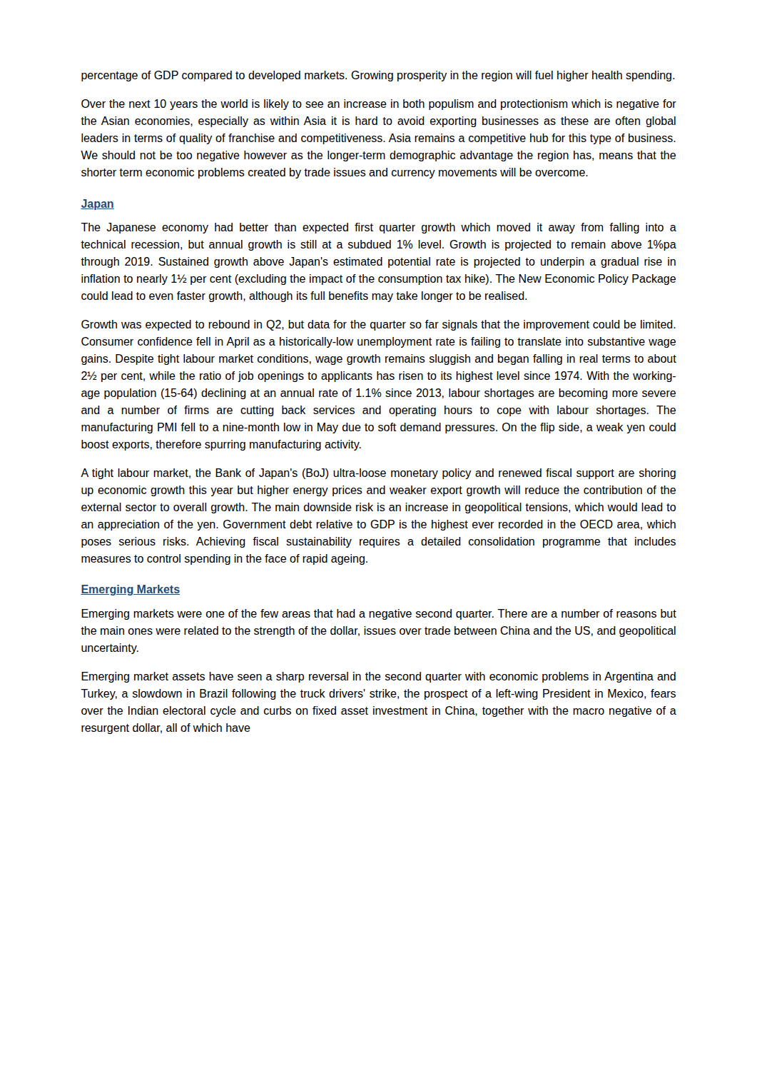percentage of GDP compared to developed markets. Growing prosperity in the region will fuel higher health spending.
Over the next 10 years the world is likely to see an increase in both populism and protectionism which is negative for the Asian economies, especially as within Asia it is hard to avoid exporting businesses as these are often global leaders in terms of quality of franchise and competitiveness. Asia remains a competitive hub for this type of business. We should not be too negative however as the longer-term demographic advantage the region has, means that the shorter term economic problems created by trade issues and currency movements will be overcome.
Japan
The Japanese economy had better than expected first quarter growth which moved it away from falling into a technical recession, but annual growth is still at a subdued 1% level. Growth is projected to remain above 1%pa through 2019. Sustained growth above Japan's estimated potential rate is projected to underpin a gradual rise in inflation to nearly 1½ per cent (excluding the impact of the consumption tax hike). The New Economic Policy Package could lead to even faster growth, although its full benefits may take longer to be realised.
Growth was expected to rebound in Q2, but data for the quarter so far signals that the improvement could be limited. Consumer confidence fell in April as a historically-low unemployment rate is failing to translate into substantive wage gains. Despite tight labour market conditions, wage growth remains sluggish and began falling in real terms to about 2½ per cent, while the ratio of job openings to applicants has risen to its highest level since 1974. With the working-age population (15-64) declining at an annual rate of 1.1% since 2013, labour shortages are becoming more severe and a number of firms are cutting back services and operating hours to cope with labour shortages. The manufacturing PMI fell to a nine-month low in May due to soft demand pressures. On the flip side, a weak yen could boost exports, therefore spurring manufacturing activity.
A tight labour market, the Bank of Japan's (BoJ) ultra-loose monetary policy and renewed fiscal support are shoring up economic growth this year but higher energy prices and weaker export growth will reduce the contribution of the external sector to overall growth. The main downside risk is an increase in geopolitical tensions, which would lead to an appreciation of the yen. Government debt relative to GDP is the highest ever recorded in the OECD area, which poses serious risks. Achieving fiscal sustainability requires a detailed consolidation programme that includes measures to control spending in the face of rapid ageing.
Emerging Markets
Emerging markets were one of the few areas that had a negative second quarter. There are a number of reasons but the main ones were related to the strength of the dollar, issues over trade between China and the US, and geopolitical uncertainty.
Emerging market assets have seen a sharp reversal in the second quarter with economic problems in Argentina and Turkey, a slowdown in Brazil following the truck drivers' strike, the prospect of a left-wing President in Mexico, fears over the Indian electoral cycle and curbs on fixed asset investment in China, together with the macro negative of a resurgent dollar, all of which have